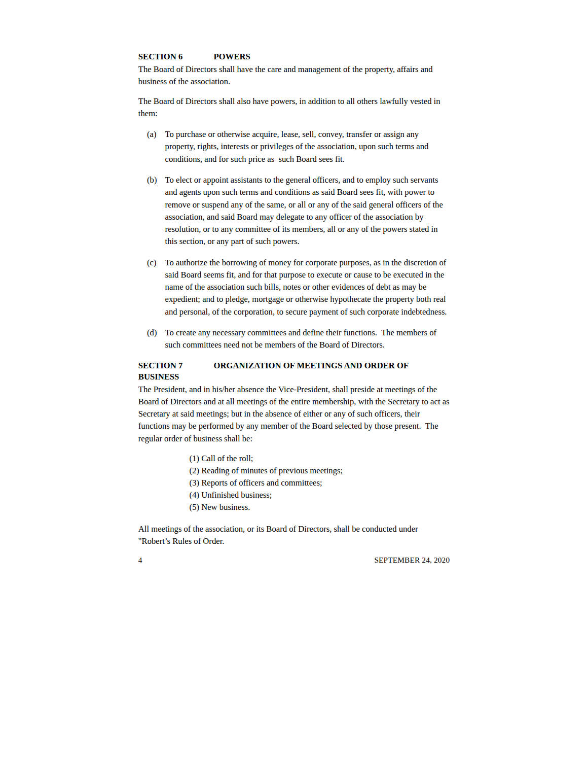SECTION 6 POWERS
The Board of Directors shall have the care and management of the property, affairs and business of the association.
The Board of Directors shall also have powers, in addition to all others lawfully vested in them:
(a) To purchase or otherwise acquire, lease, sell, convey, transfer or assign any property, rights, interests or privileges of the association, upon such terms and conditions, and for such price as such Board sees fit.
(b) To elect or appoint assistants to the general officers, and to employ such servants and agents upon such terms and conditions as said Board sees fit, with power to remove or suspend any of the same, or all or any of the said general officers of the association, and said Board may delegate to any officer of the association by resolution, or to any committee of its members, all or any of the powers stated in this section, or any part of such powers.
(c) To authorize the borrowing of money for corporate purposes, as in the discretion of said Board seems fit, and for that purpose to execute or cause to be executed in the name of the association such bills, notes or other evidences of debt as may be expedient; and to pledge, mortgage or otherwise hypothecate the property both real and personal, of the corporation, to secure payment of such corporate indebtedness.
(d) To create any necessary committees and define their functions. The members of such committees need not be members of the Board of Directors.
SECTION 7 ORGANIZATION OF MEETINGS AND ORDER OF BUSINESS
The President, and in his/her absence the Vice-President, shall preside at meetings of the Board of Directors and at all meetings of the entire membership, with the Secretary to act as Secretary at said meetings; but in the absence of either or any of such officers, their functions may be performed by any member of the Board selected by those present. The regular order of business shall be:
(1) Call of the roll;
(2) Reading of minutes of previous meetings;
(3) Reports of officers and committees;
(4) Unfinished business;
(5) New business.
All meetings of the association, or its Board of Directors, shall be conducted under "Robert’s Rules of Order.
4 SEPTEMBER 24, 2020